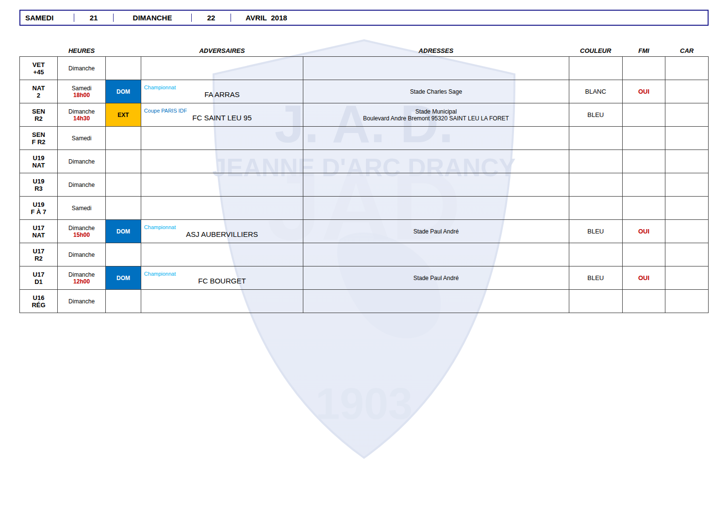SAMEDI 21 DIMANCHE 22 AVRIL 2018
J. A. D. JEANNE D'ARC DRANCY JAD 1903
| | HEURES | | ADVERSAIRES | ADRESSES | COULEUR | FMI | CAR |
| --- | --- | --- | --- | --- | --- | --- | --- |
| VET +45 | Dimanche | | | | | | |
| NAT 2 | Samedi 18h00 | DOM | Championnat FA ARRAS | Stade Charles Sage | BLANC | OUI | |
| SEN R2 | Dimanche 14h30 | EXT | Coupe PARIS IDF FC SAINT LEU 95 | Stade Municipal Boulevard Andre Bremont 95320 SAINT LEU LA FORET | BLEU | | |
| SEN F R2 | Samedi | | | | | | |
| U19 NAT | Dimanche | | | | | | |
| U19 R3 | Dimanche | | | | | | |
| U19 F À 7 | Samedi | | | | | | |
| U17 NAT | Dimanche 15h00 | DOM | Championnat ASJ AUBERVILLIERS | Stade Paul André | BLEU | OUI | |
| U17 R2 | Dimanche | | | | | | |
| U17 D1 | Dimanche 12h00 | DOM | Championnat FC BOURGET | Stade Paul André | BLEU | OUI | |
| U16 RÉG | Dimanche | | | | | | |